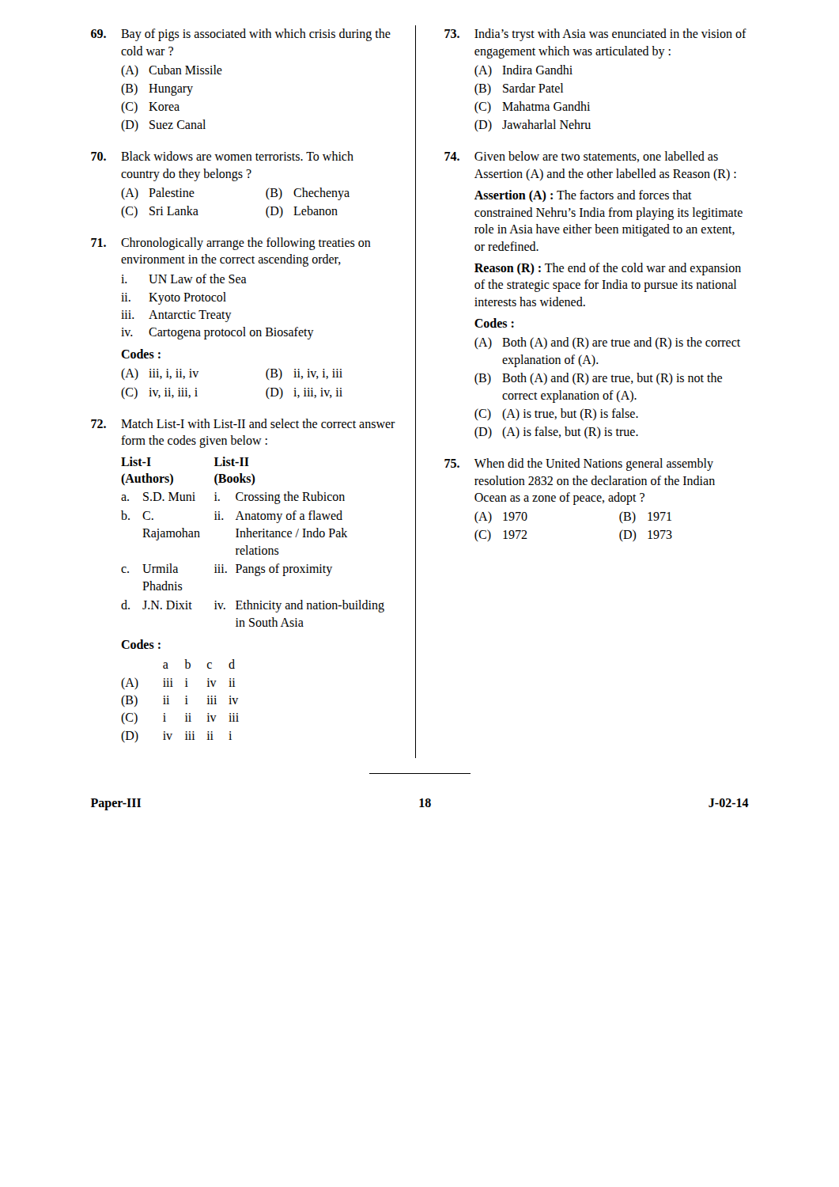69.
Bay of pigs is associated with which crisis during the cold war ?
(A) Cuban Missile
(B) Hungary
(C) Korea
(D) Suez Canal
70.
Black widows are women terrorists. To which country do they belongs ?
(A) Palestine
(B) Chechenya
(C) Sri Lanka
(D) Lebanon
71.
Chronologically arrange the following treaties on environment in the correct ascending order,
i. UN Law of the Sea
ii. Kyoto Protocol
iii. Antarctic Treaty
iv. Cartogena protocol on Biosafety
Codes :
(A) iii, i, ii, iv
(B) ii, iv, i, iii
(C) iv, ii, iii, i
(D) i, iii, iv, ii
72.
Match List-I with List-II and select the correct answer form the codes given below :
| List-I (Authors) | List-II (Books) |
| --- | --- |
| a. | S.D. Muni | i. | Crossing the Rubicon |
| b. | C. Rajamohan | ii. | Anatomy of a flawed Inheritance / Indo Pak relations |
| c. | Urmila Phadnis | iii. | Pangs of proximity |
| d. | J.N. Dixit | iv. | Ethnicity and nation-building in South Asia |
Codes :
| | a | b | c | d |
| (A) | iii | i | iv | ii |
| (B) | ii | i | iii | iv |
| (C) | i | ii | iv | iii |
| (D) | iv | iii | ii | i |
73.
India’s tryst with Asia was enunciated in the vision of engagement which was articulated by :
(A) Indira Gandhi
(B) Sardar Patel
(C) Mahatma Gandhi
(D) Jawaharlal Nehru
74.
Given below are two statements, one labelled as Assertion (A) and the other labelled as Reason (R) :
Assertion (A) : The factors and forces that constrained Nehru’s India from playing its legitimate role in Asia have either been mitigated to an extent, or redefined.
Reason (R) : The end of the cold war and expansion of the strategic space for India to pursue its national interests has widened.
Codes :
(A) Both (A) and (R) are true and (R) is the correct explanation of (A).
(B) Both (A) and (R) are true, but (R) is not the correct explanation of (A).
(C)(A) is true, but (R) is false.
(D)(A) is false, but (R) is true.
75.
When did the United Nations general assembly resolution 2832 on the declaration of the Indian Ocean as a zone of peace, adopt ?
(A) 1970
(B) 1971
(C) 1972
(D) 1973
Paper-III
18
J‑02‑14